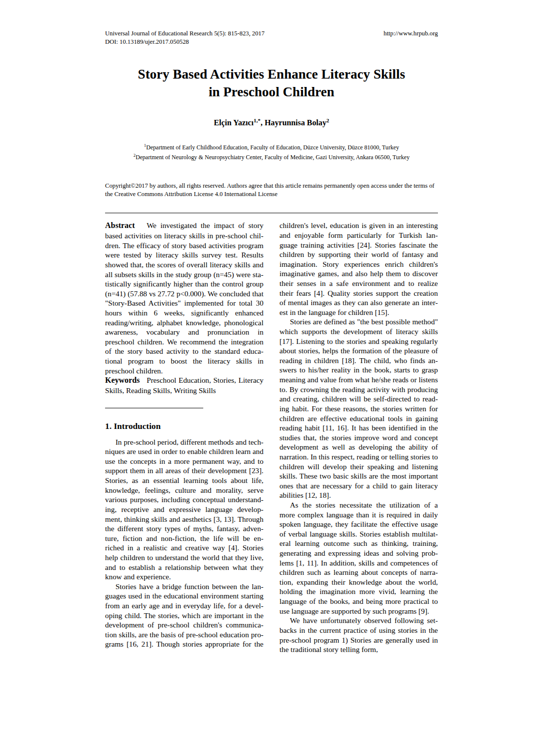Universal Journal of Educational Research 5(5): 815-823, 2017
DOI: 10.13189/ujer.2017.050528
http://www.hrpub.org
Story Based Activities Enhance Literacy Skills
in Preschool Children
Elçin Yazıcı1,*, Hayrunnisa Bolay2
1Department of Early Childhood Education, Faculty of Education, Düzce University, Düzce 81000, Turkey
2Department of Neurology & Neuropsychiatry Center, Faculty of Medicine, Gazi University, Ankara 06500, Turkey
Copyright©2017 by authors, all rights reserved. Authors agree that this article remains permanently open access under the terms of the Creative Commons Attribution License 4.0 International License
Abstract We investigated the impact of story based activities on literacy skills in pre-school children. The efficacy of story based activities program were tested by literacy skills survey test. Results showed that, the scores of overall literacy skills and all subsets skills in the study group (n=45) were statistically significantly higher than the control group (n=41) (57.88 vs 27.72 p<0.000). We concluded that "Story-Based Activities" implemented for total 30 hours within 6 weeks, significantly enhanced reading/writing, alphabet knowledge, phonological awareness, vocabulary and pronunciation in preschool children. We recommend the integration of the story based activity to the standard educational program to boost the literacy skills in preschool children.
Keywords Preschool Education, Stories, Literacy Skills, Reading Skills, Writing Skills
1. Introduction
In pre-school period, different methods and techniques are used in order to enable children learn and use the concepts in a more permanent way, and to support them in all areas of their development [23]. Stories, as an essential learning tools about life, knowledge, feelings, culture and morality, serve various purposes, including conceptual understanding, receptive and expressive language development, thinking skills and aesthetics [3, 13]. Through the different story types of myths, fantasy, adventure, fiction and non-fiction, the life will be enriched in a realistic and creative way [4]. Stories help children to understand the world that they live, and to establish a relationship between what they know and experience.
Stories have a bridge function between the languages used in the educational environment starting from an early age and in everyday life, for a developing child. The stories, which are important in the development of pre-school children's communication skills, are the basis of pre-school education programs [16, 21]. Though stories appropriate for the children's level, education is given in an interesting and enjoyable form particularly for Turkish language training activities [24]. Stories fascinate the children by supporting their world of fantasy and imagination. Story experiences enrich children's imaginative games, and also help them to discover their senses in a safe environment and to realize their fears [4]. Quality stories support the creation of mental images as they can also generate an interest in the language for children [15].
Stories are defined as "the best possible method" which supports the development of literacy skills [17]. Listening to the stories and speaking regularly about stories, helps the formation of the pleasure of reading in children [18]. The child, who finds answers to his/her reality in the book, starts to grasp meaning and value from what he/she reads or listens to. By crowning the reading activity with producing and creating, children will be self-directed to reading habit. For these reasons, the stories written for children are effective educational tools in gaining reading habit [11, 16]. It has been identified in the studies that, the stories improve word and concept development as well as developing the ability of narration. In this respect, reading or telling stories to children will develop their speaking and listening skills. These two basic skills are the most important ones that are necessary for a child to gain literacy abilities [12, 18].
As the stories necessitate the utilization of a more complex language than it is required in daily spoken language, they facilitate the effective usage of verbal language skills. Stories establish multilateral learning outcome such as thinking, training, generating and expressing ideas and solving problems [1, 11]. In addition, skills and competences of children such as learning about concepts of narration, expanding their knowledge about the world, holding the imagination more vivid, learning the language of the books, and being more practical to use language are supported by such programs [9].
We have unfortunately observed following setbacks in the current practice of using stories in the pre-school program 1) Stories are generally used in the traditional story telling form,